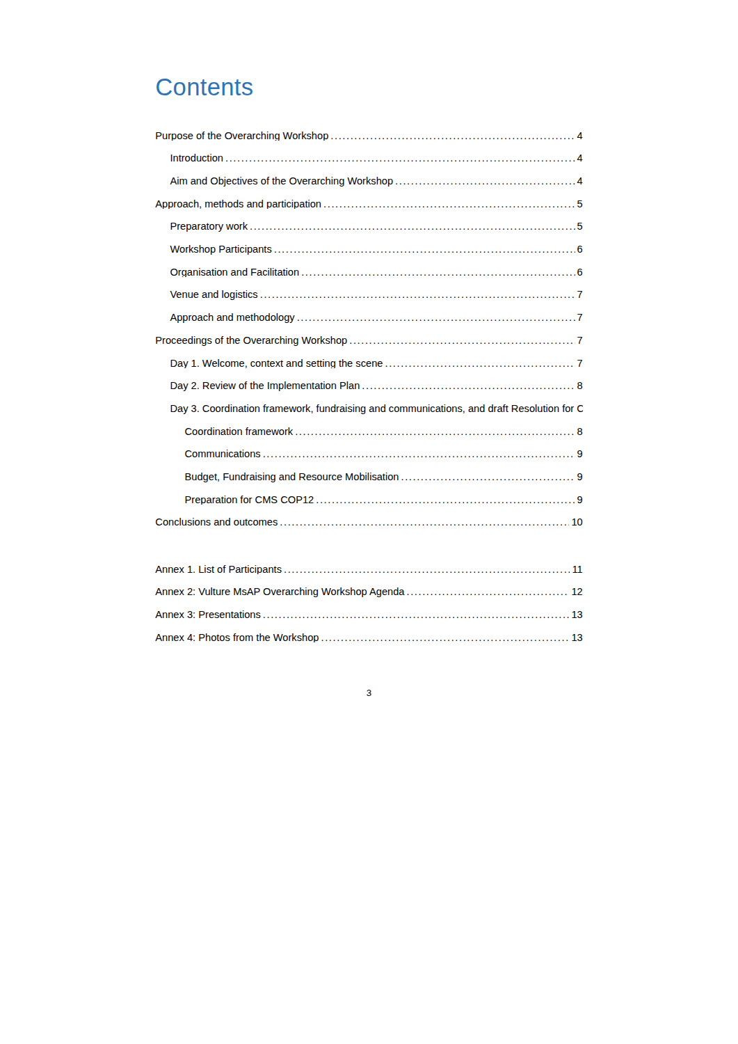Contents
Purpose of the Overarching Workshop ........................................................................................................... 4
Introduction ............................................................................................................................................. 4
Aim and Objectives of the Overarching Workshop ......................................................................................... 4
Approach, methods and participation ......................................................................................................... 5
Preparatory work ..................................................................................................................................... 5
Workshop Participants ........................................................................................................................... 6
Organisation and Facilitation ................................................................................................................. 6
Venue and logistics ................................................................................................................................. 7
Approach and methodology ................................................................................................................... 7
Proceedings of the Overarching Workshop ................................................................................................... 7
Day 1. Welcome, context and setting the scene ............................................................................................. 7
Day 2. Review of the Implementation Plan ..................................................................................................... 8
Day 3. Coordination framework, fundraising and communications, and draft Resolution for CMS COP12 ... 8
Coordination framework ......................................................................................................................... 8
Communications ......................................................................................................................................... 9
Budget, Fundraising and Resource Mobilisation ......................................................................................... 9
Preparation for CMS COP12 ....................................................................................................................... 9
Conclusions and outcomes ......................................................................................................................... 10
Annex 1. List of Participants ......................................................................................................................... 11
Annex 2: Vulture MsAP Overarching Workshop Agenda ................................................................................. 12
Annex 3: Presentations ................................................................................................................................. 13
Annex 4: Photos from the Workshop ............................................................................................................. 13
3